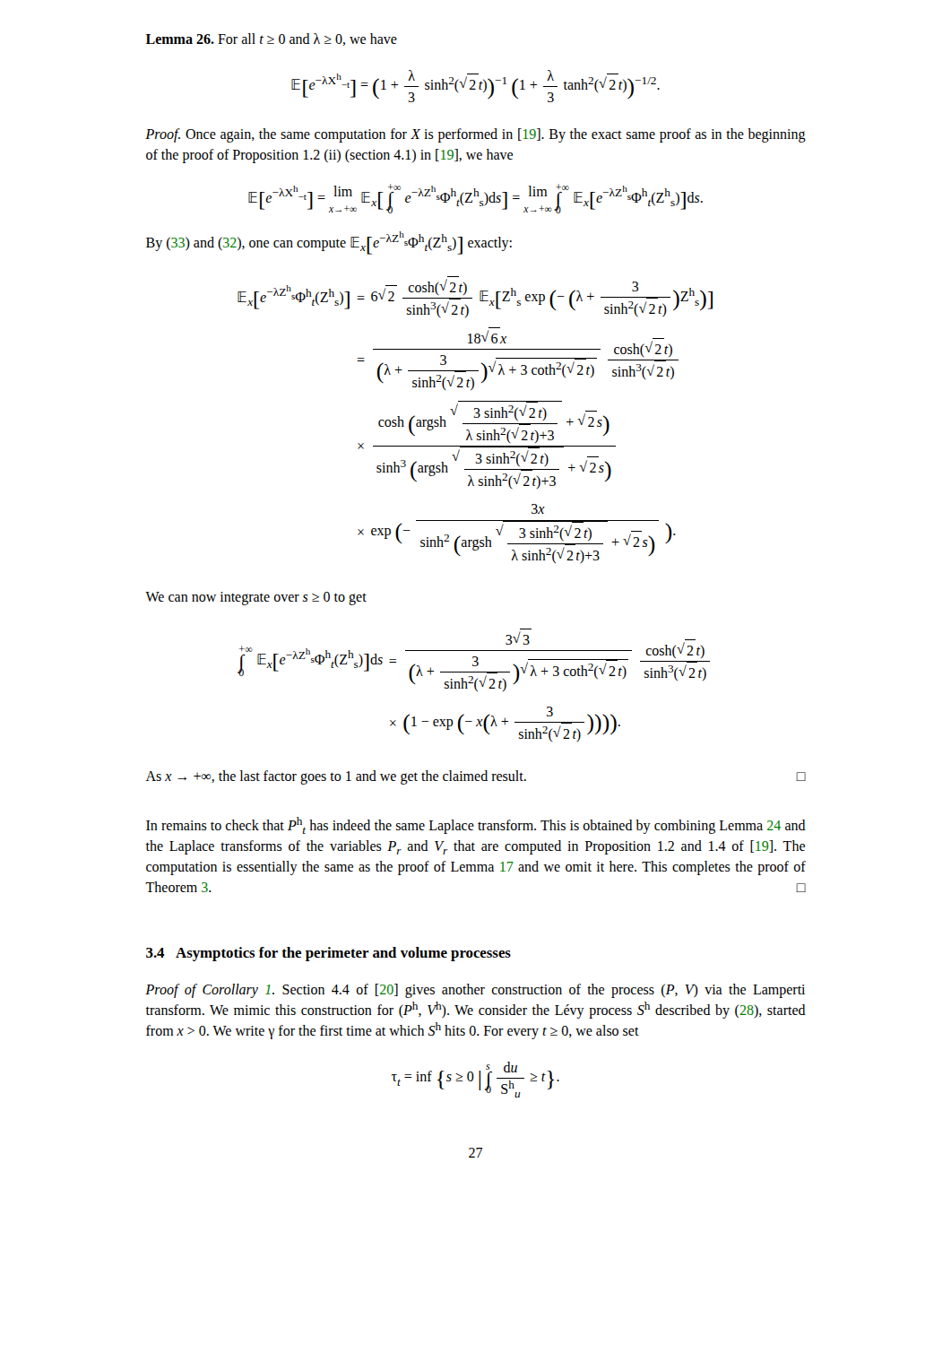Lemma 26. For all t ≥ 0 and λ ≥ 0, we have
𝔼[e−λXh−t] = (1 + λ 3 sinh2(2 t))−1 (1 + λ 3 tanh2(2 t))−1/2.
Proof. Once again, the same computation for X is performed in [19]. By the exact same proof as in the beginning of the proof of Proposition 1.2 (ii) (section 4.1) in [19], we have
𝔼[e−λXh−t] = lim x→+∞ 𝔼x[ +∞∫0 e−λZhsΦht(Zhs)ds] = lim x→+∞ +∞∫0 𝔼x[e−λZhsΦht(Zhs)] ds.
By (33) and (32), one can compute 𝔼x[e−λZhsΦht(Zhs)] exactly:
| 𝔼 x [ e −λZ h s Φ h t (Z h s ) ] | = | 6 2 cosh( 2 t ) sinh 3 ( 2 t ) 𝔼 x [ Z h s exp ( − ( λ + 3 sinh 2 ( 2 t ) ) Z h s ) ] |
| | = | 18 6 x ( λ + 3 sinh 2 ( 2 t ) ) λ + 3 coth 2 ( 2 t ) cosh( 2 t ) sinh 3 ( 2 t ) |
| | × | cosh ( argsh 3 sinh 2 ( 2 t ) λ sinh 2 ( 2 t )+3 + 2 s ) sinh 3 ( argsh 3 sinh 2 ( 2 t ) λ sinh 2 ( 2 t )+3 + 2 s ) |
| | × | exp ( − 3 x sinh 2 ( argsh 3 sinh 2 ( 2 t ) λ sinh 2 ( 2 t )+3 + 2 s ) ) . |
We can now integrate over s ≥ 0 to get
| +∞ ∫ 0 𝔼 x [ e −λZ h s Φ h t (Z h s ) ] d s | = | 3 3 ( λ + 3 sinh 2 ( 2 t ) ) λ + 3 coth 2 ( 2 t ) cosh( 2 t ) sinh 3 ( 2 t ) |
| | × | ( 1 − exp ( − x ( λ + 3 sinh 2 ( 2 t ) ) ) ) ) . |
As x → +∞, the last factor goes to 1 and we get the claimed result. □
In remains to check that Pht has indeed the same Laplace transform. This is obtained by combining Lemma 24 and the Laplace transforms of the variables Pr and Vr that are computed in Proposition 1.2 and 1.4 of [19]. The computation is essentially the same as the proof of Lemma 17 and we omit it here. This completes the proof of Theorem 3. □
3.4 Asymptotics for the perimeter and volume processes
Proof of Corollary 1. Section 4.4 of [20] gives another construction of the process (P, V) via the Lamperti transform. We mimic this construction for (Ph, Vh). We consider the Lévy process Sh described by (28), started from x > 0. We write γ for the first time at which Sh hits 0. For every t ≥ 0, we also set
τt = inf {s ≥ 0 | s∫0 du Shu ≥ t}.
27